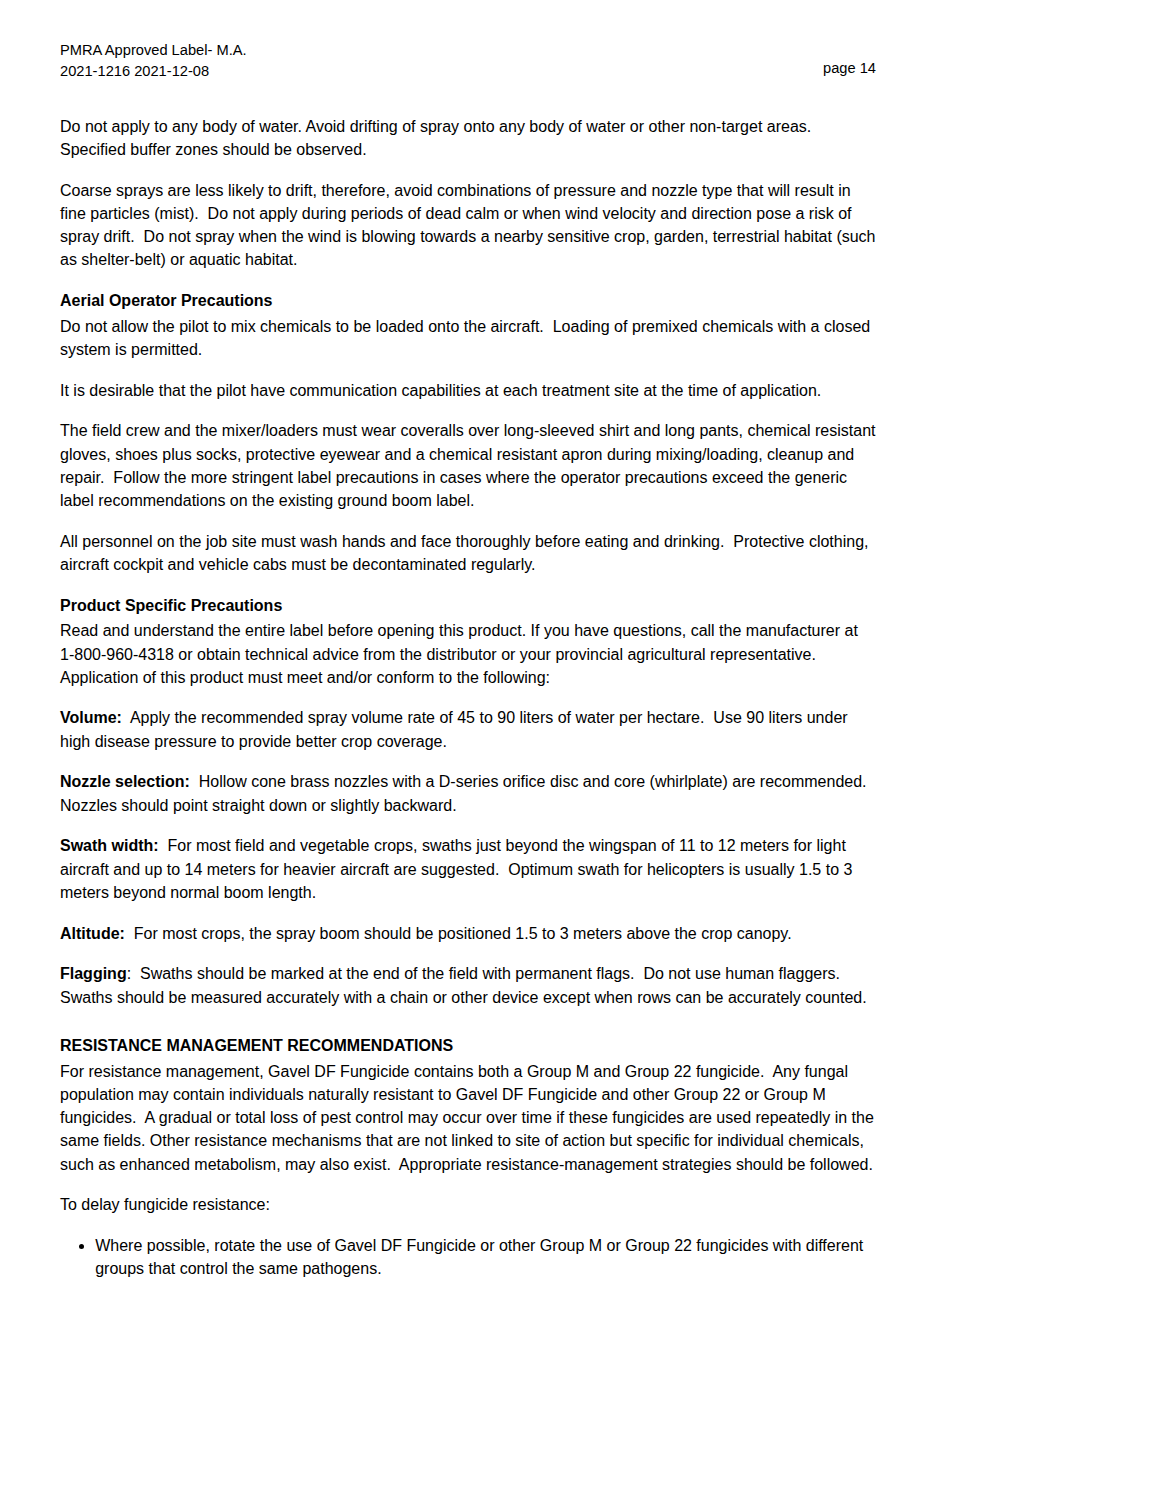PMRA Approved Label- M.A. 2021-1216 2021-12-08
page 14
Do not apply to any body of water. Avoid drifting of spray onto any body of water or other non-target areas. Specified buffer zones should be observed.
Coarse sprays are less likely to drift, therefore, avoid combinations of pressure and nozzle type that will result in fine particles (mist). Do not apply during periods of dead calm or when wind velocity and direction pose a risk of spray drift. Do not spray when the wind is blowing towards a nearby sensitive crop, garden, terrestrial habitat (such as shelter-belt) or aquatic habitat.
Aerial Operator Precautions
Do not allow the pilot to mix chemicals to be loaded onto the aircraft. Loading of premixed chemicals with a closed system is permitted.
It is desirable that the pilot have communication capabilities at each treatment site at the time of application.
The field crew and the mixer/loaders must wear coveralls over long-sleeved shirt and long pants, chemical resistant gloves, shoes plus socks, protective eyewear and a chemical resistant apron during mixing/loading, cleanup and repair. Follow the more stringent label precautions in cases where the operator precautions exceed the generic label recommendations on the existing ground boom label.
All personnel on the job site must wash hands and face thoroughly before eating and drinking. Protective clothing, aircraft cockpit and vehicle cabs must be decontaminated regularly.
Product Specific Precautions
Read and understand the entire label before opening this product. If you have questions, call the manufacturer at 1-800-960-4318 or obtain technical advice from the distributor or your provincial agricultural representative. Application of this product must meet and/or conform to the following:
Volume: Apply the recommended spray volume rate of 45 to 90 liters of water per hectare. Use 90 liters under high disease pressure to provide better crop coverage.
Nozzle selection: Hollow cone brass nozzles with a D-series orifice disc and core (whirlplate) are recommended. Nozzles should point straight down or slightly backward.
Swath width: For most field and vegetable crops, swaths just beyond the wingspan of 11 to 12 meters for light aircraft and up to 14 meters for heavier aircraft are suggested. Optimum swath for helicopters is usually 1.5 to 3 meters beyond normal boom length.
Altitude: For most crops, the spray boom should be positioned 1.5 to 3 meters above the crop canopy.
Flagging: Swaths should be marked at the end of the field with permanent flags. Do not use human flaggers. Swaths should be measured accurately with a chain or other device except when rows can be accurately counted.
RESISTANCE MANAGEMENT RECOMMENDATIONS
For resistance management, Gavel DF Fungicide contains both a Group M and Group 22 fungicide. Any fungal population may contain individuals naturally resistant to Gavel DF Fungicide and other Group 22 or Group M fungicides. A gradual or total loss of pest control may occur over time if these fungicides are used repeatedly in the same fields. Other resistance mechanisms that are not linked to site of action but specific for individual chemicals, such as enhanced metabolism, may also exist. Appropriate resistance-management strategies should be followed.
To delay fungicide resistance:
Where possible, rotate the use of Gavel DF Fungicide or other Group M or Group 22 fungicides with different groups that control the same pathogens.